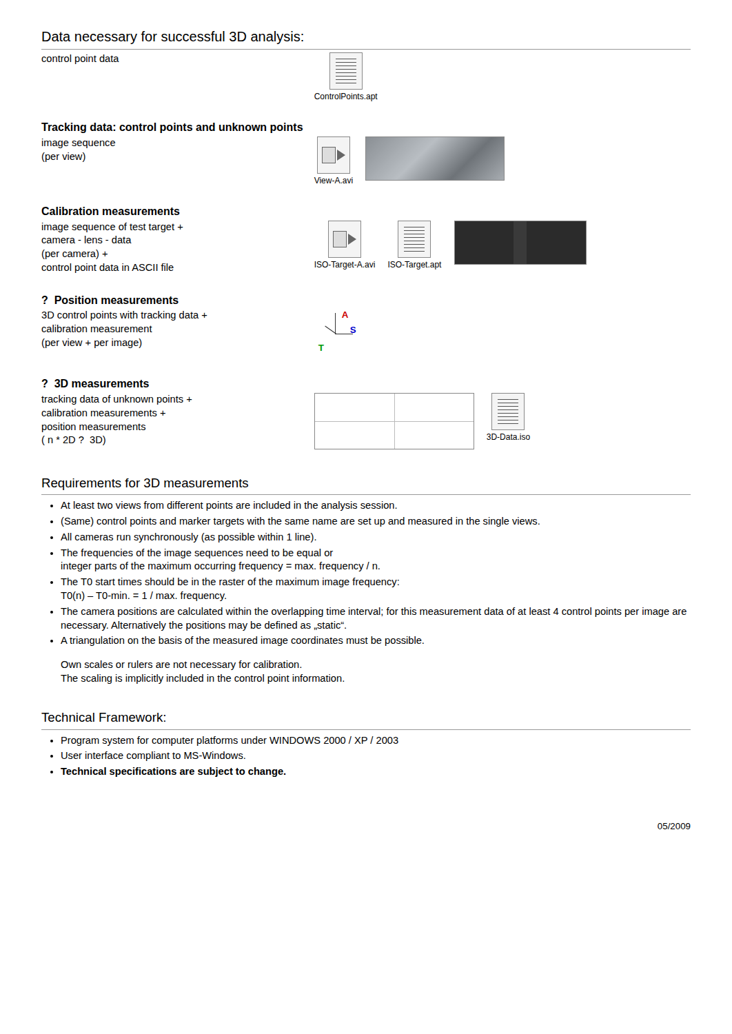Data necessary for successful 3D analysis:
control point data
ControlPoints.apt
Tracking data: control points and unknown points
image sequence
(per view)
View-A.avi
Calibration measurements
image sequence of test target +
camera - lens - data
(per camera) +
control point data in ASCII file
ISO-Target-A.avi
ISO-Target.apt
? Position measurements
3D control points with tracking data +
calibration measurement
(per view + per image)
A S T
? 3D measurements
tracking data of unknown points +
calibration measurements +
position measurements
( n * 2D ? 3D)
3D-Data.iso
Requirements for 3D measurements
At least two views from different points are included in the analysis session.
(Same) control points and marker targets with the same name are set up and measured in the single views.
All cameras run synchronously (as possible within 1 line).
The frequencies of the image sequences need to be equal or
integer parts of the maximum occurring frequency = max. frequency / n.
The T0 start times should be in the raster of the maximum image frequency:
T0(n) – T0-min. = 1 / max. frequency.
The camera positions are calculated within the overlapping time interval; for this measurement data of at least 4 control points per image are necessary. Alternatively the positions may be defined as „static“.
A triangulation on the basis of the measured image coordinates must be possible.
Own scales or rulers are not necessary for calibration.
The scaling is implicitly included in the control point information.
Technical Framework:
Program system for computer platforms under WINDOWS 2000 / XP / 2003
User interface compliant to MS-Windows.
Technical specifications are subject to change.
05/2009